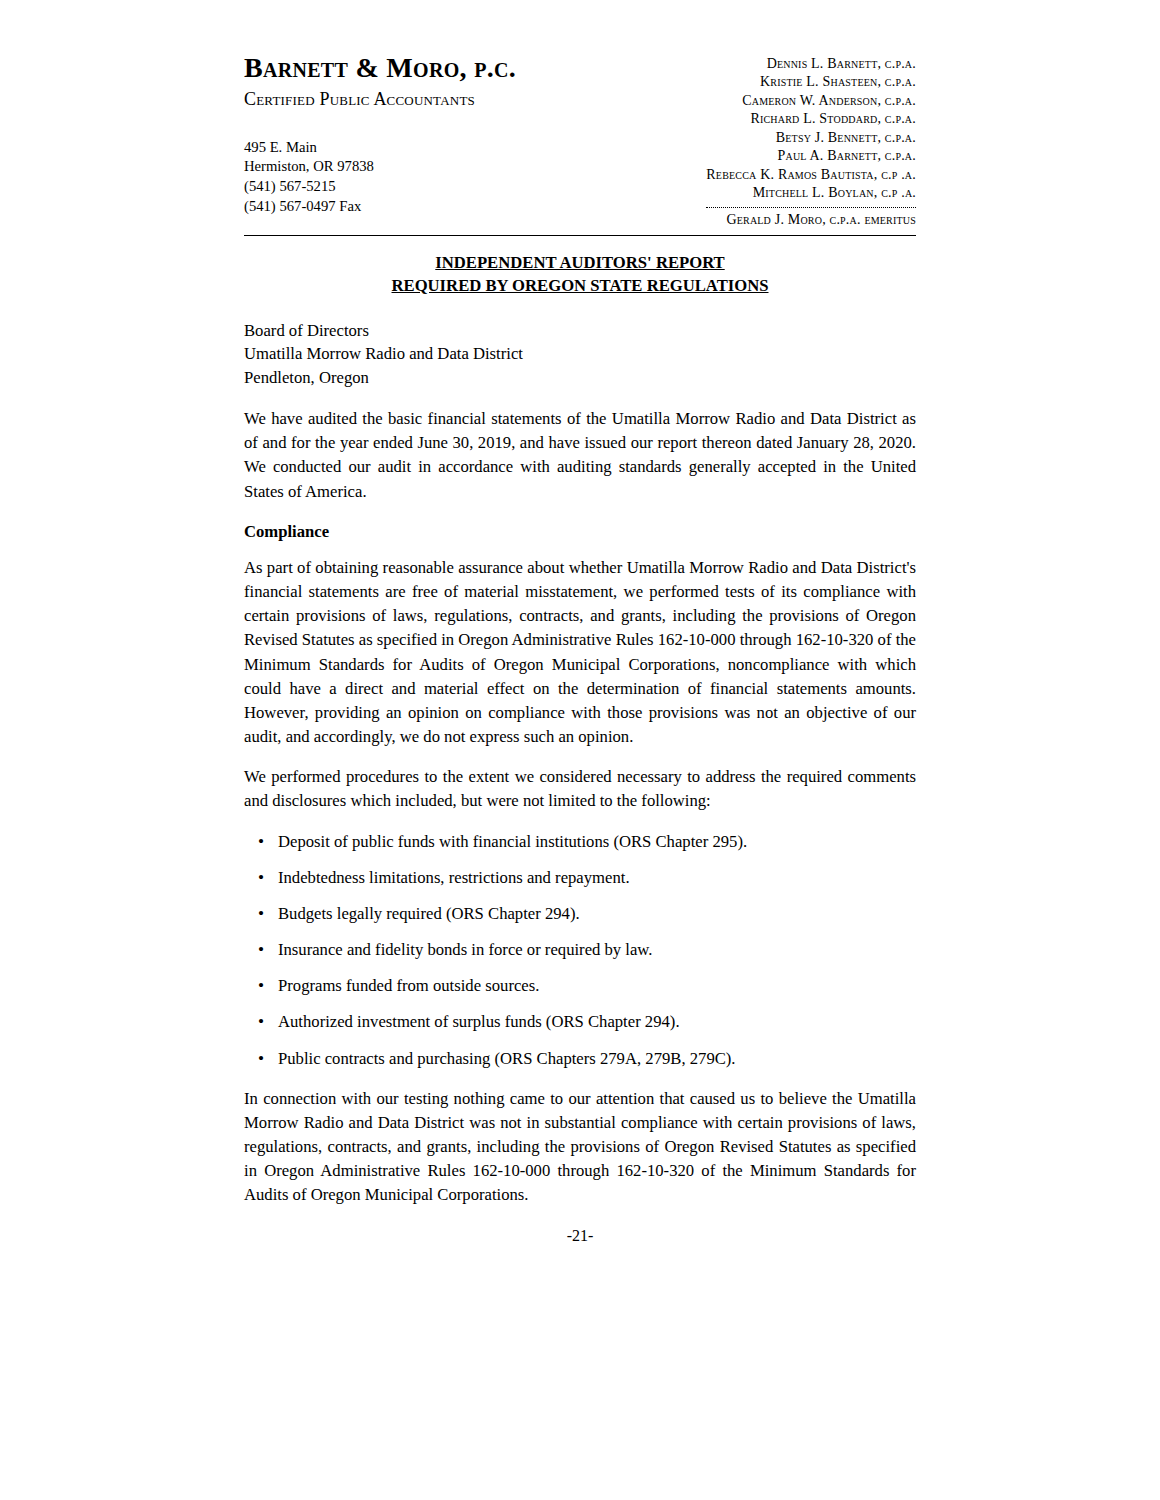Barnett & Moro, p.c.
Certified Public Accountants
495 E. Main
Hermiston, OR 97838
(541) 567-5215
(541) 567-0497 Fax
Dennis L. Barnett, c.p.a.
Kristie L. Shasteen, c.p.a.
Cameron W. Anderson, c.p.a.
Richard L. Stoddard, c.p.a.
Betsy J. Bennett, c.p.a.
Paul A. Barnett, c.p.a.
Rebecca K. Ramos Bautista, c.p .a.
Mitchell L. Boylan, c.p .a.
Gerald J. Moro, c.p.a. emeritus
INDEPENDENT AUDITORS' REPORT REQUIRED BY OREGON STATE REGULATIONS
Board of Directors
Umatilla Morrow Radio and Data District
Pendleton, Oregon
We have audited the basic financial statements of the Umatilla Morrow Radio and Data District as of and for the year ended June 30, 2019, and have issued our report thereon dated January 28, 2020. We conducted our audit in accordance with auditing standards generally accepted in the United States of America.
Compliance
As part of obtaining reasonable assurance about whether Umatilla Morrow Radio and Data District's financial statements are free of material misstatement, we performed tests of its compliance with certain provisions of laws, regulations, contracts, and grants, including the provisions of Oregon Revised Statutes as specified in Oregon Administrative Rules 162-10-000 through 162-10-320 of the Minimum Standards for Audits of Oregon Municipal Corporations, noncompliance with which could have a direct and material effect on the determination of financial statements amounts. However, providing an opinion on compliance with those provisions was not an objective of our audit, and accordingly, we do not express such an opinion.
We performed procedures to the extent we considered necessary to address the required comments and disclosures which included, but were not limited to the following:
Deposit of public funds with financial institutions (ORS Chapter 295).
Indebtedness limitations, restrictions and repayment.
Budgets legally required (ORS Chapter 294).
Insurance and fidelity bonds in force or required by law.
Programs funded from outside sources.
Authorized investment of surplus funds (ORS Chapter 294).
Public contracts and purchasing (ORS Chapters 279A, 279B, 279C).
In connection with our testing nothing came to our attention that caused us to believe the Umatilla Morrow Radio and Data District was not in substantial compliance with certain provisions of laws, regulations, contracts, and grants, including the provisions of Oregon Revised Statutes as specified in Oregon Administrative Rules 162-10-000 through 162-10-320 of the Minimum Standards for Audits of Oregon Municipal Corporations.
-21-